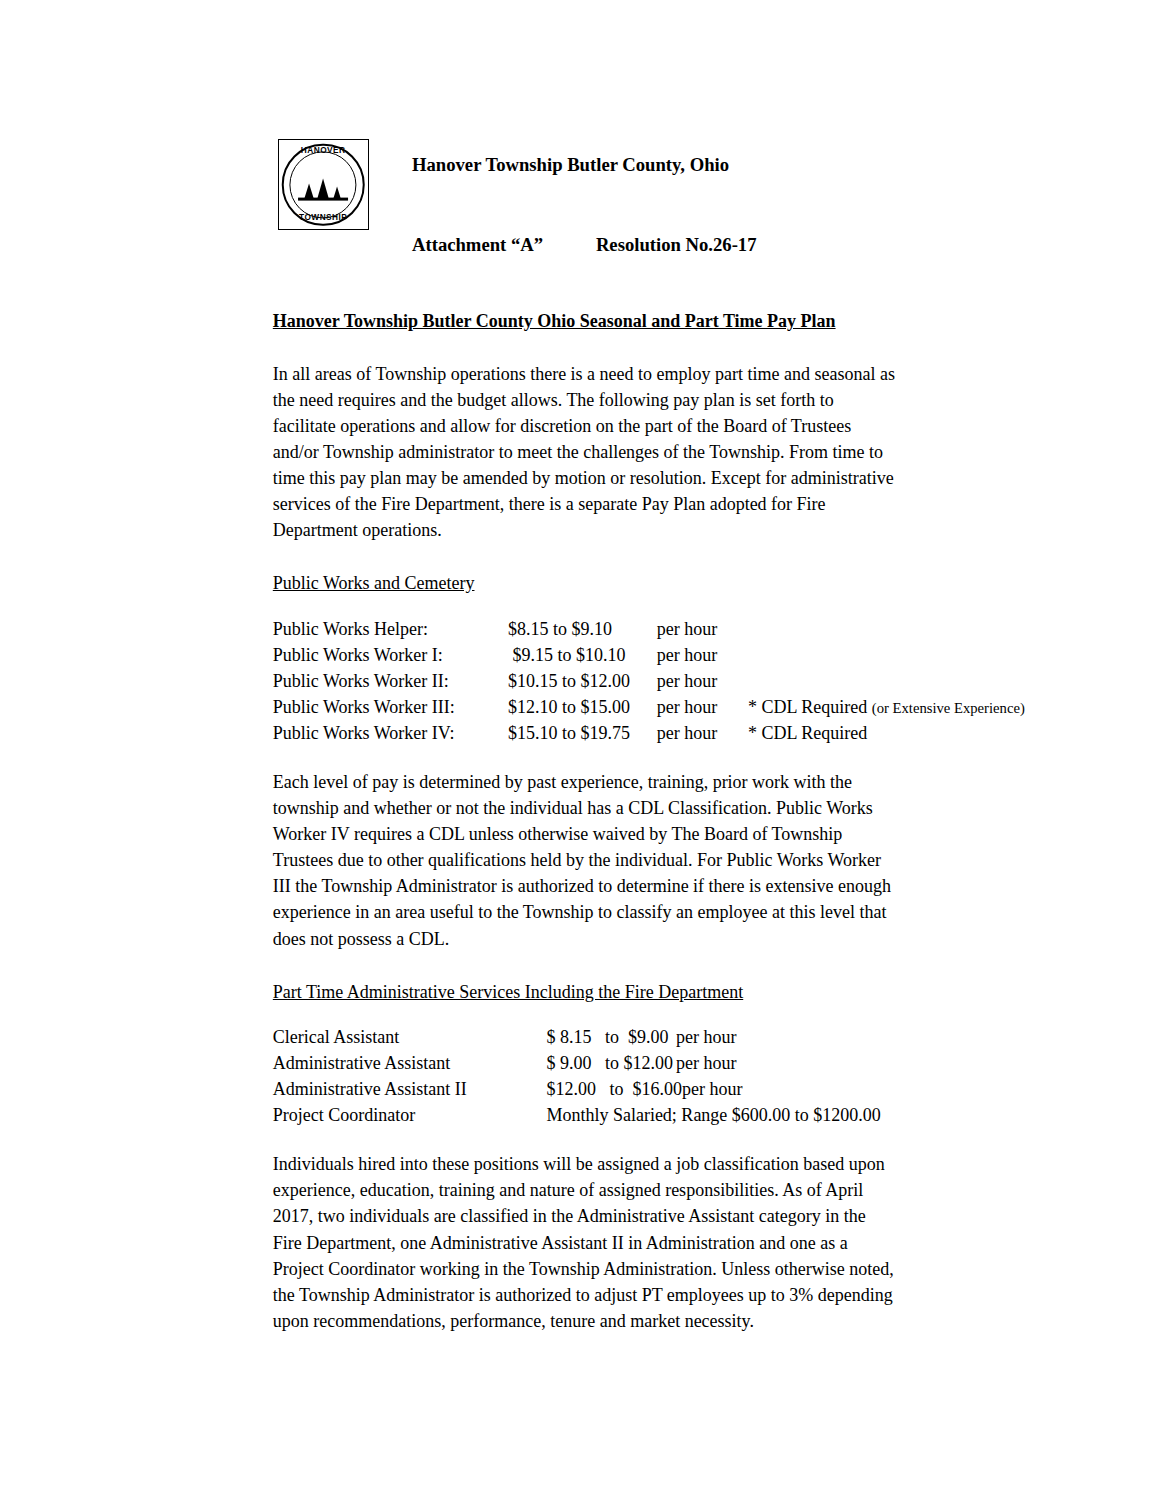HANOVER
TOWNSHIP
Hanover Township Butler County, Ohio
Attachment “A” Resolution No.26-17
Hanover Township Butler County Ohio Seasonal and Part Time Pay Plan
In all areas of Township operations there is a need to employ part time and seasonal as the need requires and the budget allows. The following pay plan is set forth to facilitate operations and allow for discretion on the part of the Board of Trustees and/or Township administrator to meet the challenges of the Township. From time to time this pay plan may be amended by motion or resolution. Except for administrative services of the Fire Department, there is a separate Pay Plan adopted for Fire Department operations.
Public Works and Cemetery
Public Works Helper: $8.15 to $9.10 per hour
Public Works Worker I: $9.15 to $10.10 per hour
Public Works Worker II: $10.15 to $12.00 per hour
Public Works Worker III: $12.10 to $15.00 per hour * CDL Required (or Extensive Experience)
Public Works Worker IV: $15.10 to $19.75 per hour * CDL Required
Each level of pay is determined by past experience, training, prior work with the township and whether or not the individual has a CDL Classification. Public Works Worker IV requires a CDL unless otherwise waived by The Board of Township Trustees due to other qualifications held by the individual. For Public Works Worker III the Township Administrator is authorized to determine if there is extensive enough experience in an area useful to the Township to classify an employee at this level that does not possess a CDL.
Part Time Administrative Services Including the Fire Department
Clerical Assistant $ 8.15 to $9.00 per hour
Administrative Assistant $ 9.00 to $12.00 per hour
Administrative Assistant II $12.00 to $16.00 per hour
Project Coordinator Monthly Salaried; Range $600.00 to $1200.00
Individuals hired into these positions will be assigned a job classification based upon experience, education, training and nature of assigned responsibilities. As of April 2017, two individuals are classified in the Administrative Assistant category in the Fire Department, one Administrative Assistant II in Administration and one as a Project Coordinator working in the Township Administration. Unless otherwise noted, the Township Administrator is authorized to adjust PT employees up to 3% depending upon recommendations, performance, tenure and market necessity.